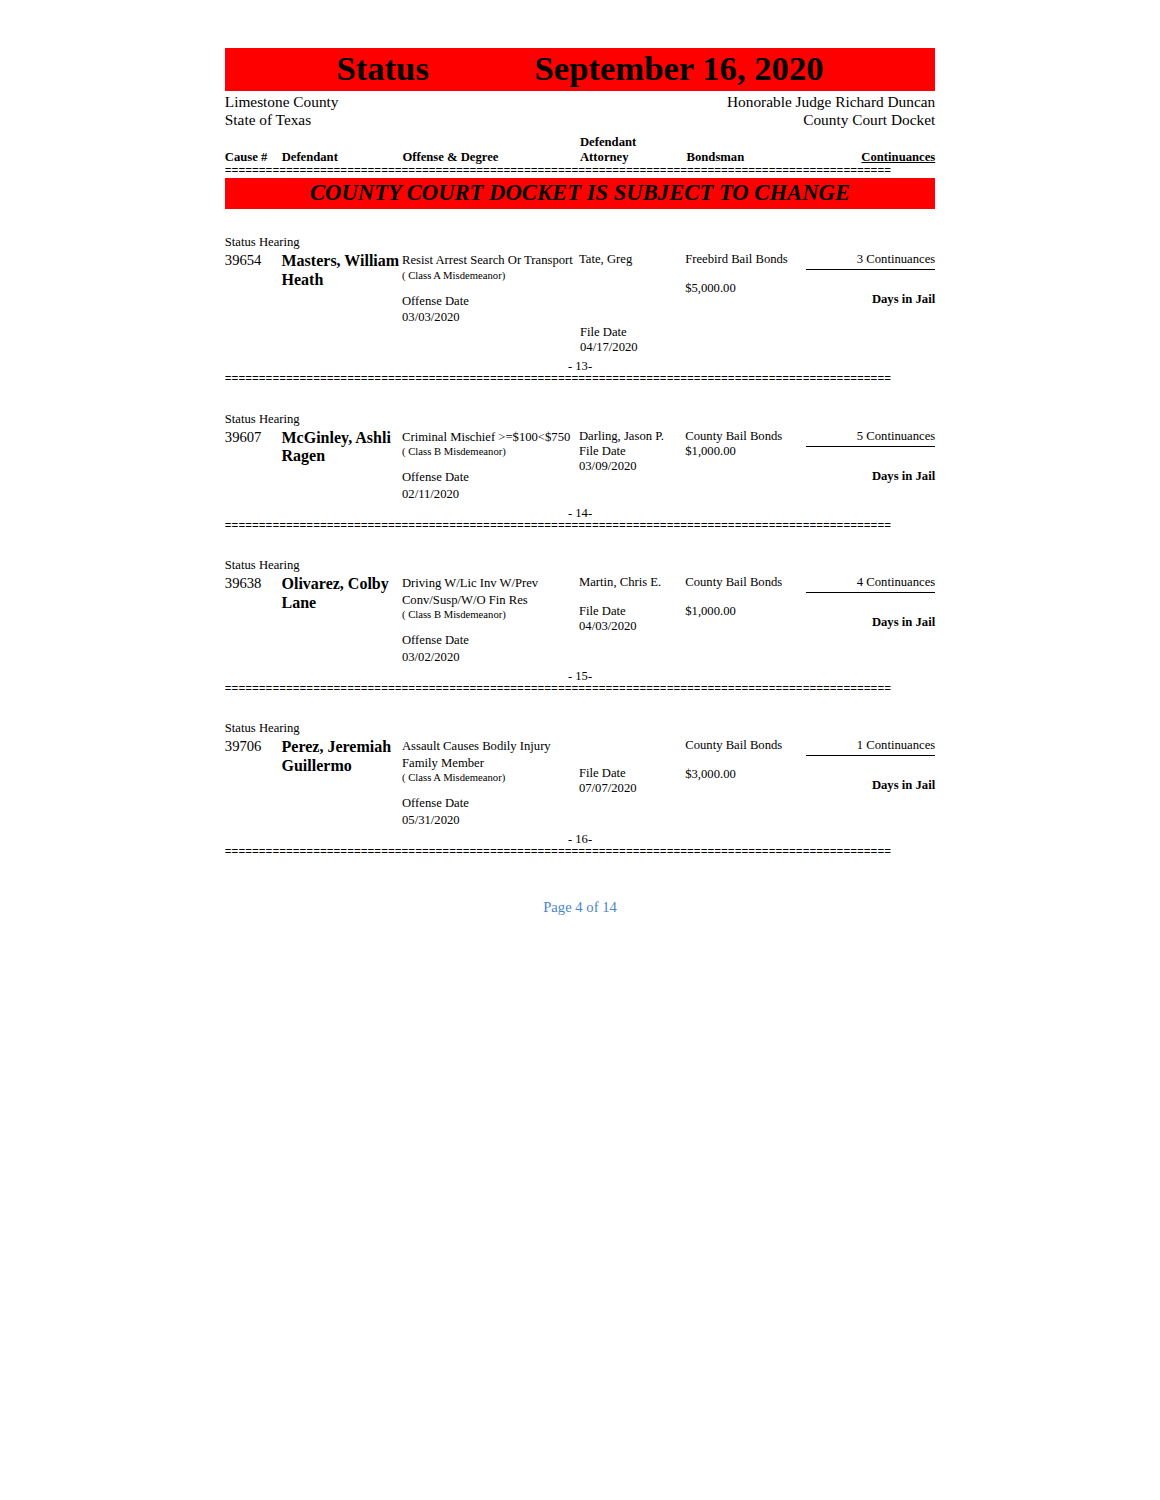Status September 16, 2020
| Limestone County | Honorable Judge Richard Duncan |
| State of Texas | County Court Docket |
| Cause # | Defendant | Offense & Degree | Defendant Attorney | Bondsman | Continuances |
==================================================================================================
COUNTY COURT DOCKET IS SUBJECT TO CHANGE
Status Hearing
| 39654 | Masters, William Heath | Resist Arrest Search Or Transport ( Class A Misdemeanor) Offense Date 03/03/2020 | Tate, Greg | Freebird Bail Bonds $5,000.00 | 3 Continuances Days in Jail |
| | | | File Date 04/17/2020 | | |
- 13-
==================================================================================================
Status Hearing
| 39607 | McGinley, Ashli Ragen | Criminal Mischief >=$100<$750 ( Class B Misdemeanor) Offense Date 02/11/2020 | Darling, Jason P. File Date 03/09/2020 | County Bail Bonds $1,000.00 | 5 Continuances Days in Jail |
- 14-
==================================================================================================
Status Hearing
| 39638 | Olivarez, Colby Lane | Driving W/Lic Inv W/Prev Conv/Susp/W/O Fin Res ( Class B Misdemeanor) Offense Date 03/02/2020 | Martin, Chris E. File Date 04/03/2020 | County Bail Bonds $1,000.00 | 4 Continuances Days in Jail |
- 15-
==================================================================================================
Status Hearing
| 39706 | Perez, Jeremiah Guillermo | Assault Causes Bodily Injury Family Member ( Class A Misdemeanor) Offense Date 05/31/2020 | File Date 07/07/2020 | County Bail Bonds $3,000.00 | 1 Continuances Days in Jail |
- 16-
==================================================================================================
Page 4 of 14